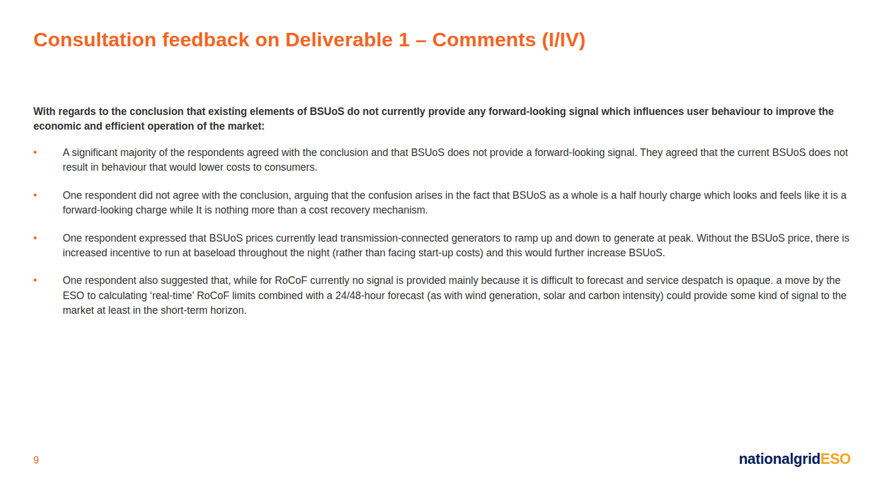Consultation feedback on Deliverable 1 – Comments (I/IV)
With regards to the conclusion that existing elements of BSUoS do not currently provide any forward-looking signal which influences user behaviour to improve the economic and efficient operation of the market:
A significant majority of the respondents agreed with the conclusion and that BSUoS does not provide a forward-looking signal. They agreed that the current BSUoS does not result in behaviour that would lower costs to consumers.
One respondent did not agree with the conclusion, arguing that the confusion arises in the fact that BSUoS as a whole is a half hourly charge which looks and feels like it is a forward-looking charge while It is nothing more than a cost recovery mechanism.
One respondent expressed that BSUoS prices currently lead transmission-connected generators to ramp up and down to generate at peak. Without the BSUoS price, there is increased incentive to run at baseload throughout the night (rather than facing start-up costs) and this would further increase BSUoS.
One respondent also suggested that, while for RoCoF currently no signal is provided mainly because it is difficult to forecast and service despatch is opaque. a move by the ESO to calculating ‘real-time’ RoCoF limits combined with a 24/48-hour forecast (as with wind generation, solar and carbon intensity) could provide some kind of signal to the market at least in the short-term horizon.
9
national grid ESO